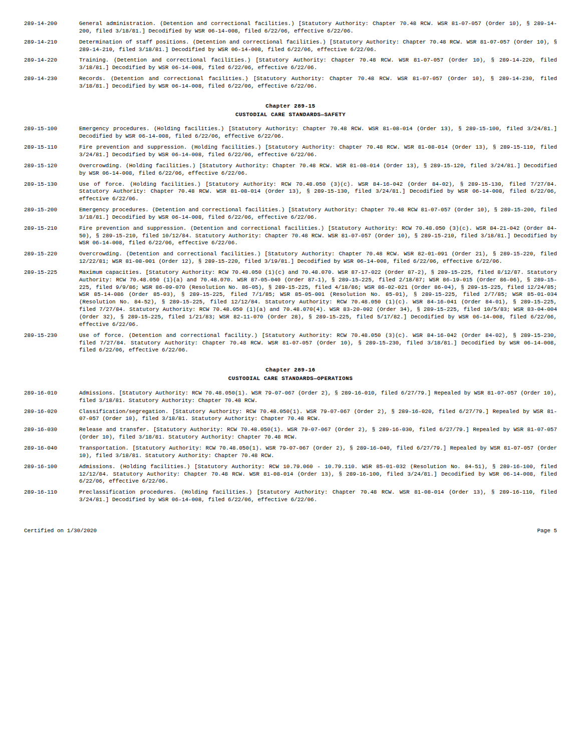| 289-14-200 | General administration. (Detention and correctional facilities.) [Statutory Authority: Chapter 70.48 RCW. WSR 81-07-057 (Order 10), § 289-14-200, filed 3/18/81.] Decodified by WSR 06-14-008, filed 6/22/06, effective 6/22/06. |
| 289-14-210 | Determination of staff positions. (Detention and correctional facilities.) [Statutory Authority: Chapter 70.48 RCW. WSR 81-07-057 (Order 10), § 289-14-210, filed 3/18/81.] Decodified by WSR 06-14-008, filed 6/22/06, effective 6/22/06. |
| 289-14-220 | Training. (Detention and correctional facilities.) [Statutory Authority: Chapter 70.48 RCW. WSR 81-07-057 (Order 10), § 289-14-220, filed 3/18/81.] Decodified by WSR 06-14-008, filed 6/22/06, effective 6/22/06. |
| 289-14-230 | Records. (Detention and correctional facilities.) [Statutory Authority: Chapter 70.48 RCW. WSR 81-07-057 (Order 10), § 289-14-230, filed 3/18/81.] Decodified by WSR 06-14-008, filed 6/22/06, effective 6/22/06. |
Chapter 289-15
CUSTODIAL CARE STANDARDS—SAFETY
| 289-15-100 | Emergency procedures. (Holding facilities.) [Statutory Authority: Chapter 70.48 RCW. WSR 81-08-014 (Order 13), § 289-15-100, filed 3/24/81.] Decodified by WSR 06-14-008, filed 6/22/06, effective 6/22/06. |
| 289-15-110 | Fire prevention and suppression. (Holding facilities.) [Statutory Authority: Chapter 70.48 RCW. WSR 81-08-014 (Order 13), § 289-15-110, filed 3/24/81.] Decodified by WSR 06-14-008, filed 6/22/06, effective 6/22/06. |
| 289-15-120 | Overcrowding. (Holding facilities.) [Statutory Authority: Chapter 70.48 RCW. WSR 81-08-014 (Order 13), § 289-15-120, filed 3/24/81.] Decodified by WSR 06-14-008, filed 6/22/06, effective 6/22/06. |
| 289-15-130 | Use of force. (Holding facilities.) [Statutory Authority: RCW 70.48.050 (3)(c). WSR 84-16-042 (Order 84-02), § 289-15-130, filed 7/27/84. Statutory Authority: Chapter 70.48 RCW. WSR 81-08-014 (Order 13), § 289-15-130, filed 3/24/81.] Decodified by WSR 06-14-008, filed 6/22/06, effective 6/22/06. |
| 289-15-200 | Emergency procedures. (Detention and correctional facilities.) [Statutory Authority: Chapter 70.48 RCW 81-07-057 (Order 10), § 289-15-200, filed 3/18/81.] Decodified by WSR 06-14-008, filed 6/22/06, effective 6/22/06. |
| 289-15-210 | Fire prevention and suppression. (Detention and correctional facilities.) [Statutory Authority: RCW 70.48.050 (3)(c). WSR 84-21-042 (Order 84-50), § 289-15-210, filed 10/12/84. Statutory Authority: Chapter 70.48 RCW. WSR 81-07-057 (Order 10), § 289-15-210, filed 3/18/81.] Decodified by WSR 06-14-008, filed 6/22/06, effective 6/22/06. |
| 289-15-220 | Overcrowding. (Detention and correctional facilities.) [Statutory Authority: Chapter 70.48 RCW. WSR 82-01-091 (Order 21), § 289-15-220, filed 12/22/81; WSR 81-08-001 (Order 12), § 289-15-220, filed 3/19/81.] Decodified by WSR 06-14-008, filed 6/22/06, effective 6/22/06. |
| 289-15-225 | Maximum capacities. [Statutory Authority: RCW 70.48.050 (1)(c) and 70.48.070. WSR 87-17-022 (Order 87-2), § 289-15-225, filed 8/12/87. Statutory Authority: RCW 70.48.050 (1)(a) and 70.48.070. WSR 87-05-040 (Order 87-1), § 289-15-225, filed 2/18/87; WSR 86-19-015 (Order 86-06), § 289-15-225, filed 9/9/86; WSR 86-09-070 (Resolution No. 86-05), § 289-15-225, filed 4/18/86; WSR 86-02-021 (Order 86-04), § 289-15-225, filed 12/24/85; WSR 85-14-086 (Order 85-03), § 289-15-225, filed 7/1/85; WSR 85-05-001 (Resolution No. 85-01), § 289-15-225, filed 2/7/85; WSR 85-01-034 (Resolution No. 84-52), § 289-15-225, filed 12/12/84. Statutory Authority: RCW 70.48.050 (1)(c). WSR 84-16-041 (Order 84-01), § 289-15-225, filed 7/27/84. Statutory Authority: RCW 70.48.050 (1)(a) and 70.48.070(4). WSR 83-20-092 (Order 34), § 289-15-225, filed 10/5/83; WSR 83-04-004 (Order 32), § 289-15-225, filed 1/21/83; WSR 82-11-070 (Order 28), § 289-15-225, filed 5/17/82.] Decodified by WSR 06-14-008, filed 6/22/06, effective 6/22/06. |
| 289-15-230 | Use of force. (Detention and correctional facility.) [Statutory Authority: RCW 70.48.050 (3)(c). WSR 84-16-042 (Order 84-02), § 289-15-230, filed 7/27/84. Statutory Authority: Chapter 70.48 RCW. WSR 81-07-057 (Order 10), § 289-15-230, filed 3/18/81.] Decodified by WSR 06-14-008, filed 6/22/06, effective 6/22/06. |
Chapter 289-16
CUSTODIAL CARE STANDARDS—OPERATIONS
| 289-16-010 | Admissions. [Statutory Authority: RCW 70.48.050(1). WSR 79-07-067 (Order 2), § 289-16-010, filed 6/27/79.] Repealed by WSR 81-07-057 (Order 10), filed 3/18/81. Statutory Authority: Chapter 70.48 RCW. |
| 289-16-020 | Classification/segregation. [Statutory Authority: RCW 70.48.050(1). WSR 79-07-067 (Order 2), § 289-16-020, filed 6/27/79.] Repealed by WSR 81-07-057 (Order 10), filed 3/18/81. Statutory Authority: Chapter 70.48 RCW. |
| 289-16-030 | Release and transfer. [Statutory Authority: RCW 70.48.050(1). WSR 79-07-067 (Order 2), § 289-16-030, filed 6/27/79.] Repealed by WSR 81-07-057 (Order 10), filed 3/18/81. Statutory Authority: Chapter 70.48 RCW. |
| 289-16-040 | Transportation. [Statutory Authority: RCW 70.48.050(1). WSR 79-07-067 (Order 2), § 289-16-040, filed 6/27/79.] Repealed by WSR 81-07-057 (Order 10), filed 3/18/81. Statutory Authority: Chapter 70.48 RCW. |
| 289-16-100 | Admissions. (Holding facilities.) [Statutory Authority: RCW 10.79.060 - 10.79.110. WSR 85-01-032 (Resolution No. 84-51), § 289-16-100, filed 12/12/84. Statutory Authority: Chapter 70.48 RCW. WSR 81-08-014 (Order 13), § 289-16-100, filed 3/24/81.] Decodified by WSR 06-14-008, filed 6/22/06, effective 6/22/06. |
| 289-16-110 | Preclassification procedures. (Holding facilities.) [Statutory Authority: Chapter 70.48 RCW. WSR 81-08-014 (Order 13), § 289-16-110, filed 3/24/81.] Decodified by WSR 06-14-008, filed 6/22/06, effective 6/22/06. |
Certified on 1/30/2020 Page 5